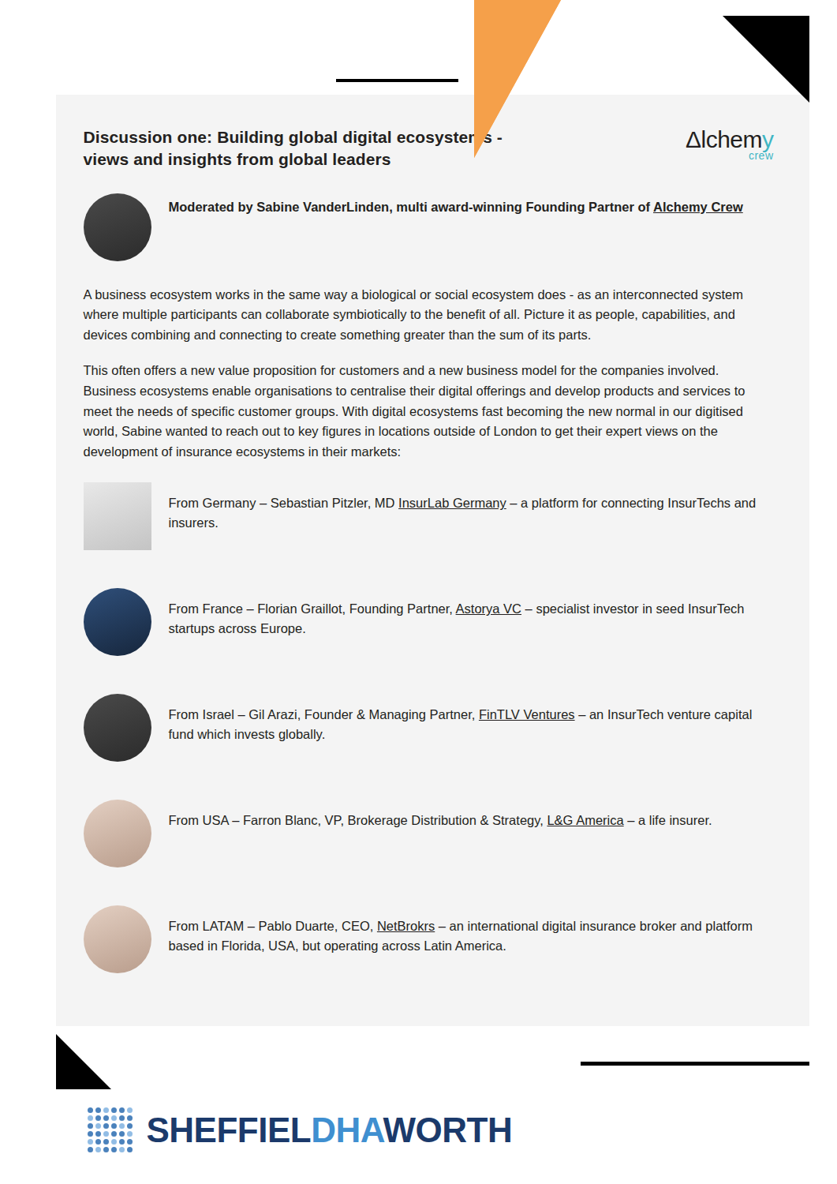Δlchemy
crew
Discussion one: Building global digital ecosystems -
views and insights from global leaders
Moderated by Sabine VanderLinden, multi award-winning Founding Partner of Alchemy Crew
A business ecosystem works in the same way a biological or social ecosystem does - as an interconnected system where multiple participants can collaborate symbiotically to the benefit of all. Picture it as people, capabilities, and devices combining and connecting to create something greater than the sum of its parts.
This often offers a new value proposition for customers and a new business model for the companies involved. Business ecosystems enable organisations to centralise their digital offerings and develop products and services to meet the needs of specific customer groups. With digital ecosystems fast becoming the new normal in our digitised world, Sabine wanted to reach out to key figures in locations outside of London to get their expert views on the development of insurance ecosystems in their markets:
From Germany – Sebastian Pitzler, MD InsurLab Germany – a platform for connecting InsurTechs and insurers.
From France – Florian Graillot, Founding Partner, Astorya VC – specialist investor in seed InsurTech startups across Europe.
From Israel – Gil Arazi, Founder & Managing Partner, FinTLV Ventures – an InsurTech venture capital fund which invests globally.
From USA – Farron Blanc, VP, Brokerage Distribution & Strategy, L&G America – a life insurer.
From LATAM – Pablo Duarte, CEO, NetBrokrs – an international digital insurance broker and platform based in Florida, USA, but operating across Latin America.
SHEFFIEL DHA WORTH